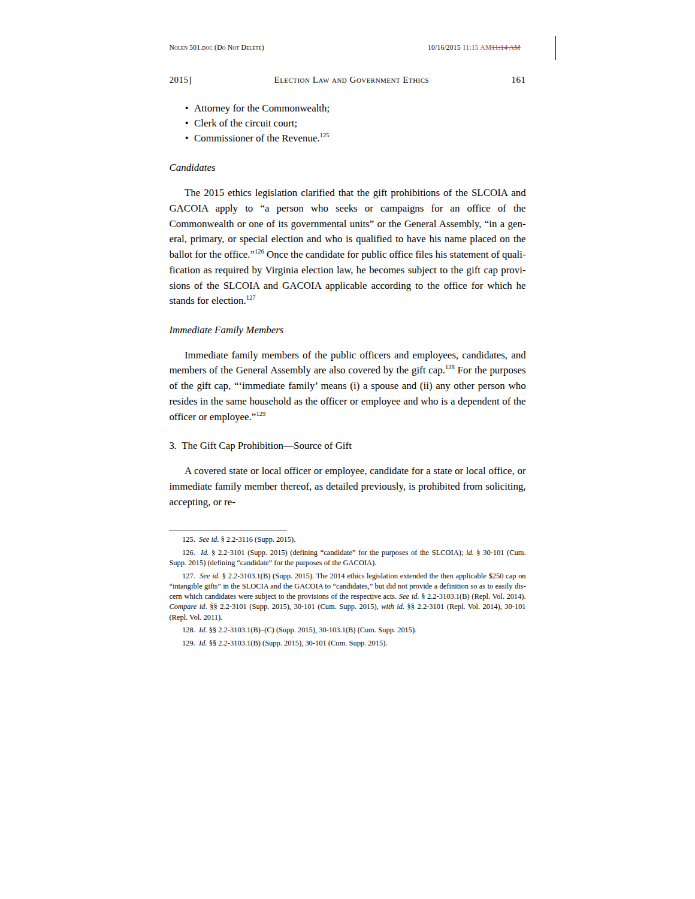Nolen 501.doc (Do Not Delete) 10/16/2015 11:15 AM 11:14 AM
2015] Election Law and Government Ethics 161
Attorney for the Commonwealth;
Clerk of the circuit court;
Commissioner of the Revenue.125
Candidates
The 2015 ethics legislation clarified that the gift prohibitions of the SLCOIA and GACOIA apply to “a person who seeks or campaigns for an office of the Commonwealth or one of its governmental units” or the General Assembly, “in a general, primary, or special election and who is qualified to have his name placed on the ballot for the office.”126 Once the candidate for public office files his statement of qualification as required by Virginia election law, he becomes subject to the gift cap provisions of the SLCOIA and GACOIA applicable according to the office for which he stands for election.127
Immediate Family Members
Immediate family members of the public officers and employees, candidates, and members of the General Assembly are also covered by the gift cap.128 For the purposes of the gift cap, “‘immediate family’ means (i) a spouse and (ii) any other person who resides in the same household as the officer or employee and who is a dependent of the officer or employee.”129
3. The Gift Cap Prohibition—Source of Gift
A covered state or local officer or employee, candidate for a state or local office, or immediate family member thereof, as detailed previously, is prohibited from soliciting, accepting, or re-
125. See id. § 2.2-3116 (Supp. 2015).
126. Id. § 2.2-3101 (Supp. 2015) (defining “candidate” for the purposes of the SLCOIA); id. § 30-101 (Cum. Supp. 2015) (defining “candidate” for the purposes of the GACOIA).
127. See id. § 2.2-3103.1(B) (Supp. 2015). The 2014 ethics legislation extended the then applicable $250 cap on “intangible gifts” in the SLOCIA and the GACOIA to “candidates,” but did not provide a definition so as to easily discern which candidates were subject to the provisions of the respective acts. See id. § 2.2-3103.1(B) (Repl. Vol. 2014). Compare id. §§ 2.2-3101 (Supp. 2015), 30-101 (Cum. Supp. 2015), with id. §§ 2.2-3101 (Repl. Vol. 2014), 30-101 (Repl. Vol. 2011).
128. Id. §§ 2.2-3103.1(B)–(C) (Supp. 2015), 30-103.1(B) (Cum. Supp. 2015).
129. Id. §§ 2.2-3103.1(B) (Supp. 2015), 30-101 (Cum. Supp. 2015).